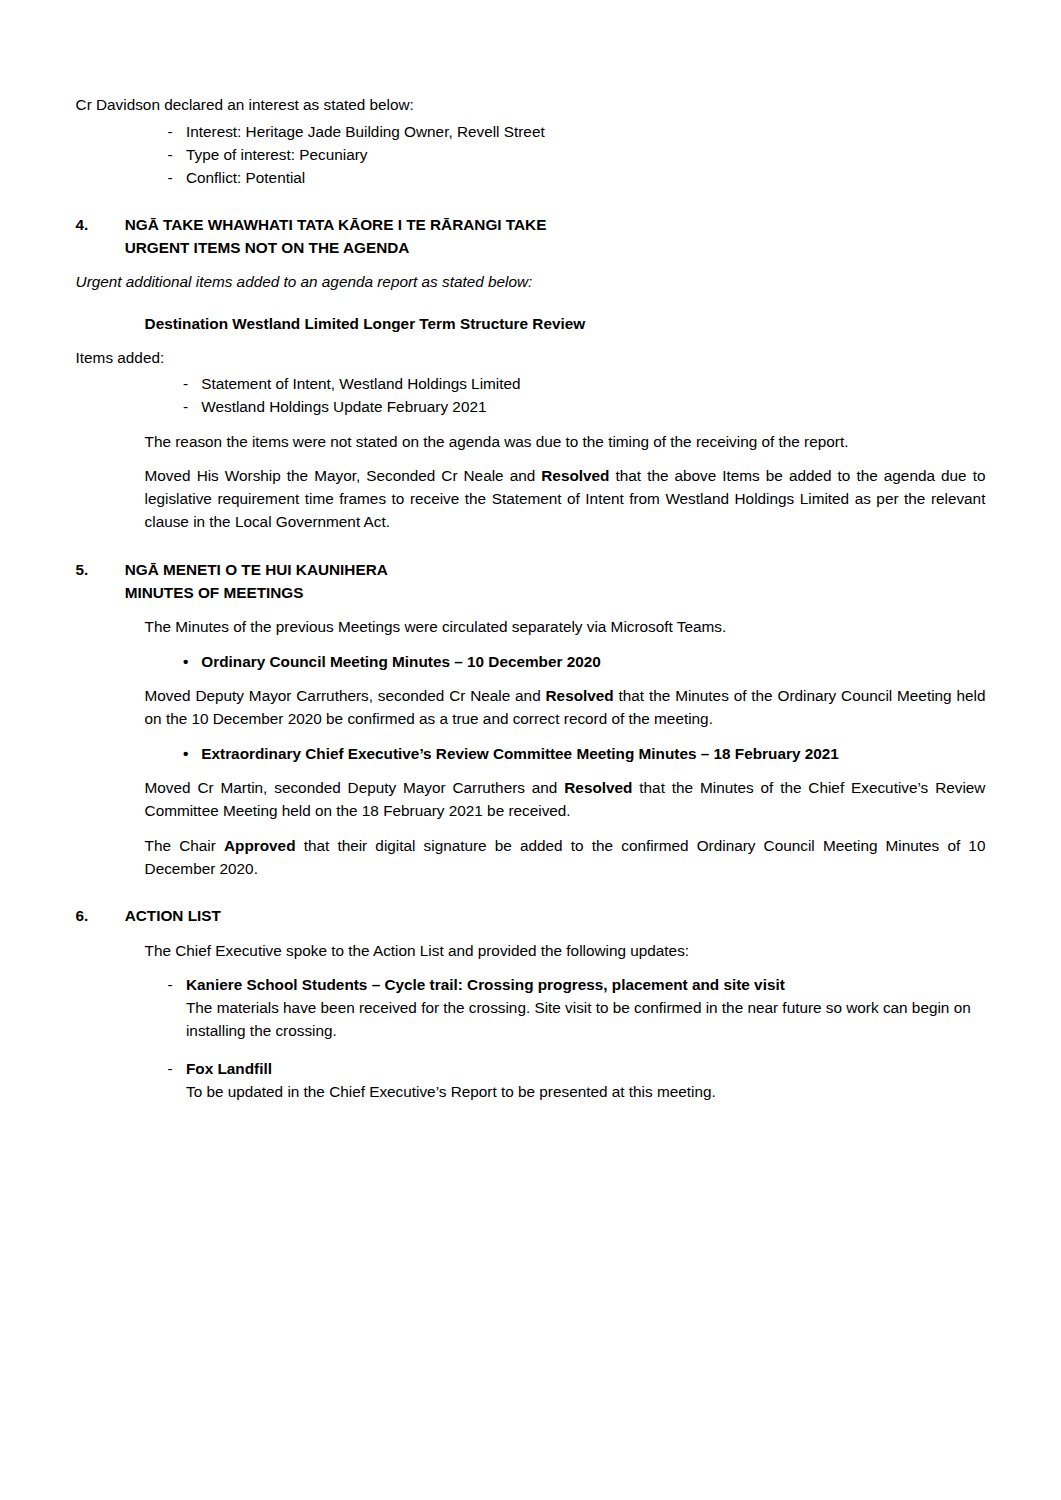Cr Davidson declared an interest as stated below:
Interest: Heritage Jade Building Owner, Revell Street
Type of interest: Pecuniary
Conflict: Potential
4.
Ngā take whawhati tata kāore i te rārangi take
Urgent items not on the agenda
Urgent additional items added to an agenda report as stated below:
Destination Westland Limited Longer Term Structure Review
Items added:
Statement of Intent, Westland Holdings Limited
Westland Holdings Update February 2021
The reason the items were not stated on the agenda was due to the timing of the receiving of the report.
Moved His Worship the Mayor, Seconded Cr Neale and Resolved that the above Items be added to the agenda due to legislative requirement time frames to receive the Statement of Intent from Westland Holdings Limited as per the relevant clause in the Local Government Act.
5.
Ngā meneti o te hui kaunihera
Minutes of meetings
The Minutes of the previous Meetings were circulated separately via Microsoft Teams.
Ordinary Council Meeting Minutes – 10 December 2020
Moved Deputy Mayor Carruthers, seconded Cr Neale and Resolved that the Minutes of the Ordinary Council Meeting held on the 10 December 2020 be confirmed as a true and correct record of the meeting.
Extraordinary Chief Executive’s Review Committee Meeting Minutes – 18 February 2021
Moved Cr Martin, seconded Deputy Mayor Carruthers and Resolved that the Minutes of the Chief Executive’s Review Committee Meeting held on the 18 February 2021 be received.
The Chair Approved that their digital signature be added to the confirmed Ordinary Council Meeting Minutes of 10 December 2020.
6.
Action list
The Chief Executive spoke to the Action List and provided the following updates:
Kaniere School Students – Cycle trail: Crossing progress, placement and site visit
The materials have been received for the crossing. Site visit to be confirmed in the near future so work can begin on installing the crossing.
Fox Landfill
To be updated in the Chief Executive’s Report to be presented at this meeting.